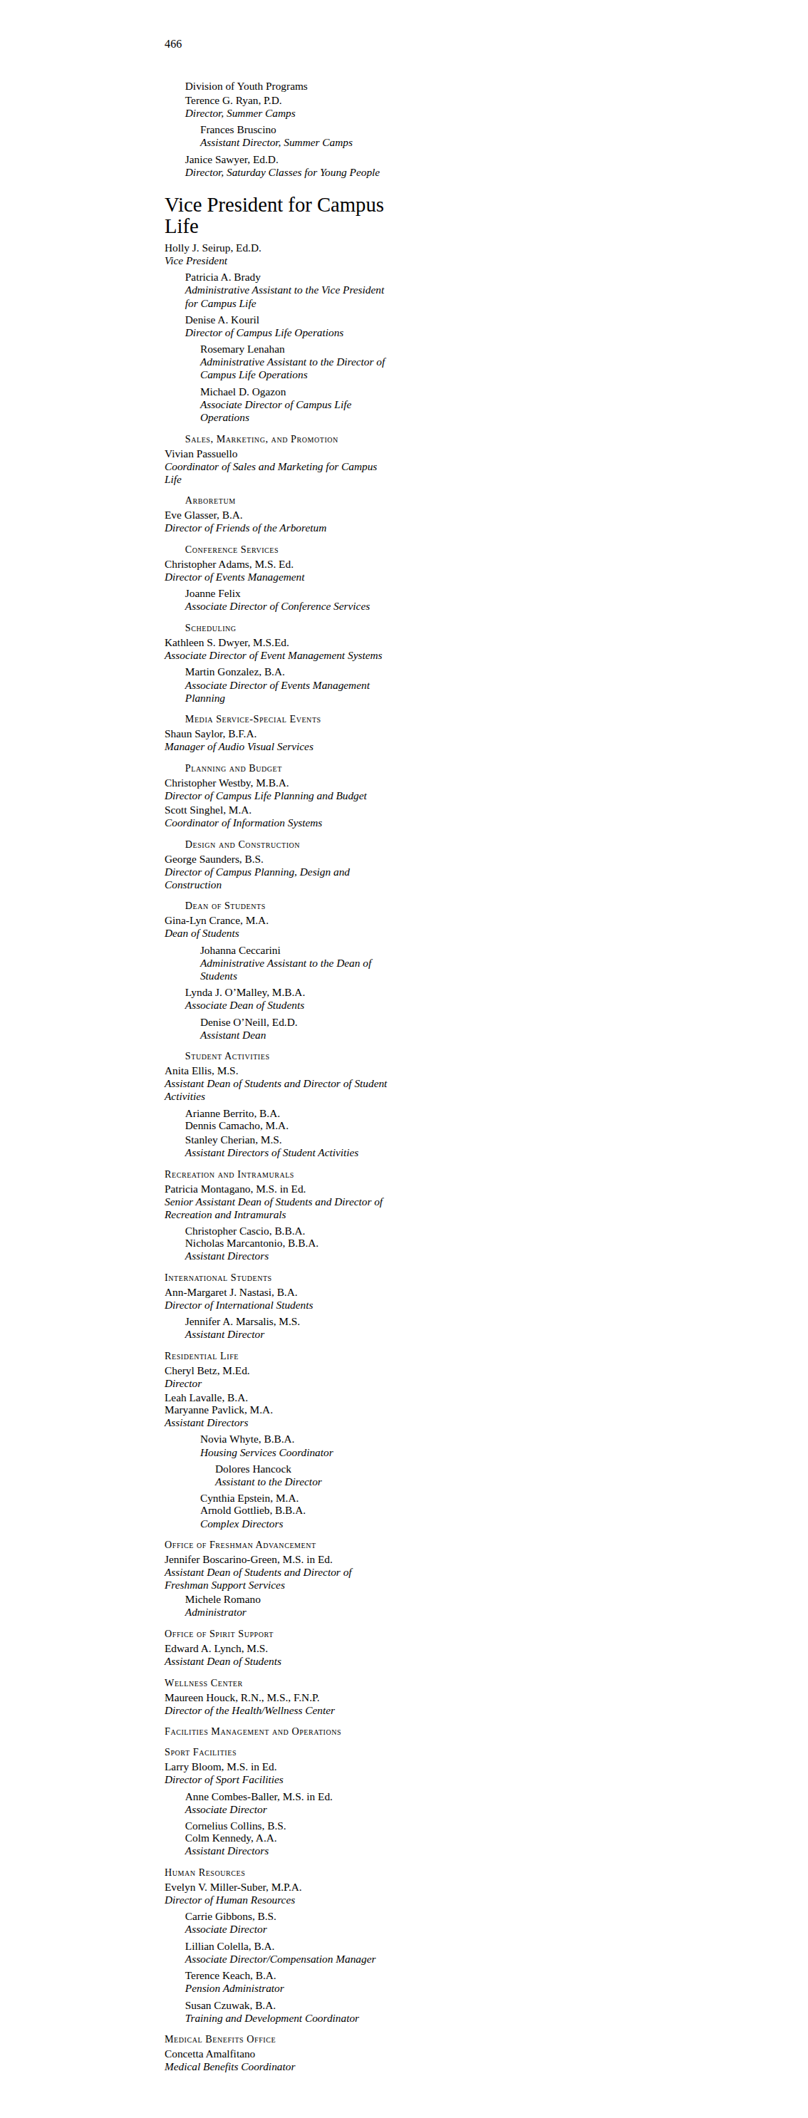466
Division of Youth Programs
Terence G. Ryan, P.D. Director, Summer Camps
Frances Bruscino Assistant Director, Summer Camps
Janice Sawyer, Ed.D. Director, Saturday Classes for Young People
Vice President for Campus Life
Holly J. Seirup, Ed.D. Vice President
Patricia A. Brady Administrative Assistant to the Vice President for Campus Life
Denise A. Kouril Director of Campus Life Operations
Rosemary Lenahan Administrative Assistant to the Director of Campus Life Operations
Michael D. Ogazon Associate Director of Campus Life Operations
Sales, Marketing, and Promotion
Vivian Passuello Coordinator of Sales and Marketing for Campus Life
Arboretum
Eve Glasser, B.A. Director of Friends of the Arboretum
Conference Services
Christopher Adams, M.S. Ed. Director of Events Management
Joanne Felix Associate Director of Conference Services
Scheduling
Kathleen S. Dwyer, M.S.Ed. Associate Director of Event Management Systems
Martin Gonzalez, B.A. Associate Director of Events Management Planning
Media Service-Special Events
Shaun Saylor, B.F.A. Manager of Audio Visual Services
Planning and Budget
Christopher Westby, M.B.A. Director of Campus Life Planning and Budget
Scott Singhel, M.A. Coordinator of Information Systems
Design and Construction
George Saunders, B.S. Director of Campus Planning, Design and Construction
Dean of Students
Gina-Lyn Crance, M.A. Dean of Students
Johanna Ceccarini Administrative Assistant to the Dean of Students
Lynda J. O’Malley, M.B.A. Associate Dean of Students
Denise O’Neill, Ed.D. Assistant Dean
Student Activities
Anita Ellis, M.S. Assistant Dean of Students and Director of Student Activities
Arianne Berrito, B.A.
Dennis Camacho, M.A.
Stanley Cherian, M.S. Assistant Directors of Student Activities
Recreation and Intramurals
Patricia Montagano, M.S. in Ed. Senior Assistant Dean of Students and Director of Recreation and Intramurals
Christopher Cascio, B.B.A.
Nicholas Marcantonio, B.B.A. Assistant Directors
International Students
Ann-Margaret J. Nastasi, B.A. Director of International Students
Jennifer A. Marsalis, M.S. Assistant Director
Residential Life
Cheryl Betz, M.Ed. Director
Leah Lavalle, B.A.
Maryanne Pavlick, M.A. Assistant Directors
Novia Whyte, B.B.A. Housing Services Coordinator
Dolores Hancock Assistant to the Director
Cynthia Epstein, M.A.
Arnold Gottlieb, B.B.A. Complex Directors
Office of Freshman Advancement
Jennifer Boscarino-Green, M.S. in Ed. Assistant Dean of Students and Director of Freshman Support Services
Michele Romano Administrator
Office of Spirit Support
Edward A. Lynch, M.S. Assistant Dean of Students
Wellness Center
Maureen Houck, R.N., M.S., F.N.P. Director of the Health/Wellness Center
Facilities Management and Operations
Sport Facilities
Larry Bloom, M.S. in Ed. Director of Sport Facilities
Anne Combes-Baller, M.S. in Ed. Associate Director
Cornelius Collins, B.S.
Colm Kennedy, A.A. Assistant Directors
Human Resources
Evelyn V. Miller-Suber, M.P.A. Director of Human Resources
Carrie Gibbons, B.S. Associate Director
Lillian Colella, B.A. Associate Director/Compensation Manager
Terence Keach, B.A. Pension Administrator
Susan Czuwak, B.A. Training and Development Coordinator
Medical Benefits Office
Concetta Amalfitano Medical Benefits Coordinator